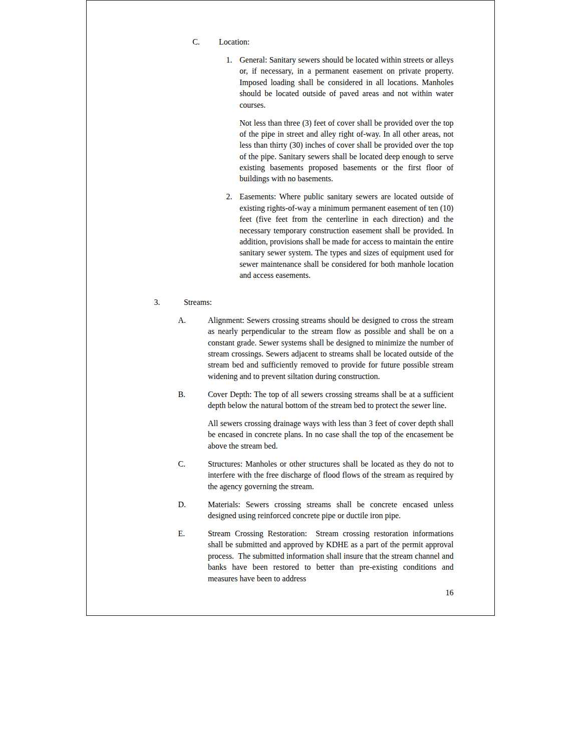C.
Location:
1.
General: Sanitary sewers should be located within streets or alleys or, if necessary, in a permanent easement on private property. Imposed loading shall be considered in all locations. Manholes should be located outside of paved areas and not within water courses.
Not less than three (3) feet of cover shall be provided over the top of the pipe in street and alley right of-way. In all other areas, not less than thirty (30) inches of cover shall be provided over the top of the pipe. Sanitary sewers shall be located deep enough to serve existing basements proposed basements or the first floor of buildings with no basements.
2.
Easements: Where public sanitary sewers are located outside of existing rights-of-way a minimum permanent easement of ten (10) feet (five feet from the centerline in each direction) and the necessary temporary construction easement shall be provided. In addition, provisions shall be made for access to maintain the entire sanitary sewer system. The types and sizes of equipment used for sewer maintenance shall be considered for both manhole location and access easements.
3.
Streams:
A.
Alignment: Sewers crossing streams should be designed to cross the stream as nearly perpendicular to the stream flow as possible and shall be on a constant grade. Sewer systems shall be designed to minimize the number of stream crossings. Sewers adjacent to streams shall be located outside of the stream bed and sufficiently removed to provide for future possible stream widening and to prevent siltation during construction.
B.
Cover Depth: The top of all sewers crossing streams shall be at a sufficient depth below the natural bottom of the stream bed to protect the sewer line.
All sewers crossing drainage ways with less than 3 feet of cover depth shall be encased in concrete plans. In no case shall the top of the encasement be above the stream bed.
C.
Structures: Manholes or other structures shall be located as they do not to interfere with the free discharge of flood flows of the stream as required by the agency governing the stream.
D.
Materials: Sewers crossing streams shall be concrete encased unless designed using reinforced concrete pipe or ductile iron pipe.
E.
Stream Crossing Restoration: Stream crossing restoration informations shall be submitted and approved by KDHE as a part of the permit approval process. The submitted information shall insure that the stream channel and banks have been restored to better than pre-existing conditions and measures have been to address
16